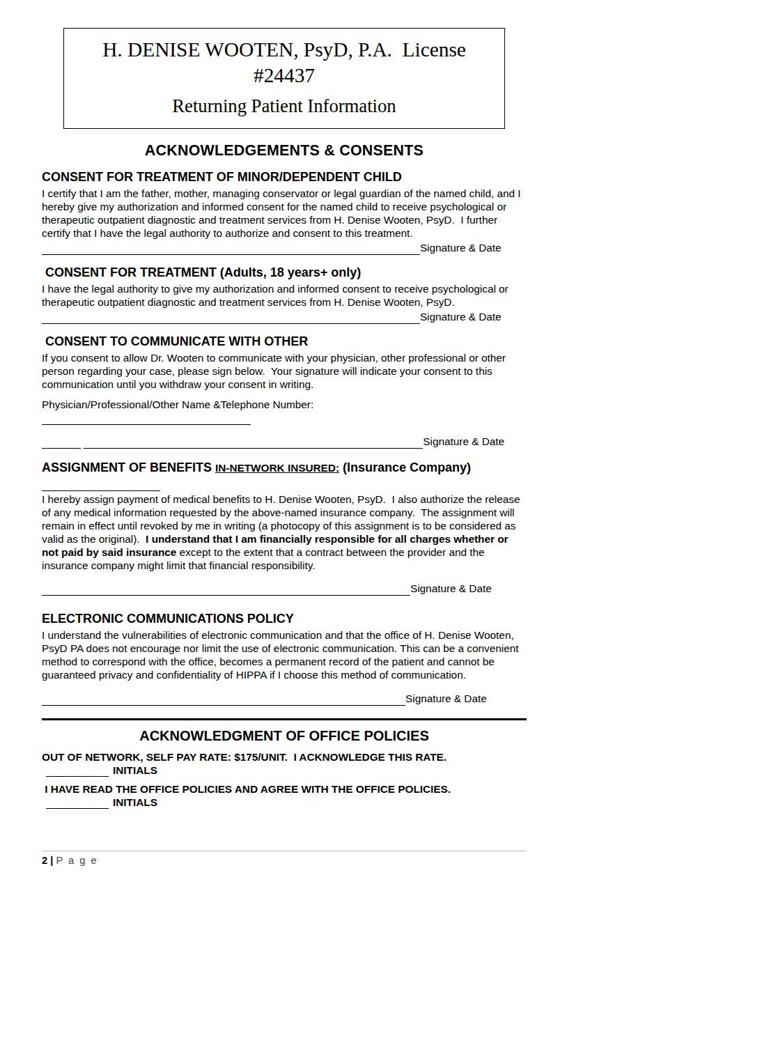H. DENISE WOOTEN, PsyD, P.A. License #24437
Returning Patient Information
ACKNOWLEDGEMENTS & CONSENTS
CONSENT FOR TREATMENT OF MINOR/DEPENDENT CHILD
I certify that I am the father, mother, managing conservator or legal guardian of the named child, and I hereby give my authorization and informed consent for the named child to receive psychological or therapeutic outpatient diagnostic and treatment services from H. Denise Wooten, PsyD. I further certify that I have the legal authority to authorize and consent to this treatment.
Signature & Date
CONSENT FOR TREATMENT (Adults, 18 years+ only)
I have the legal authority to give my authorization and informed consent to receive psychological or therapeutic outpatient diagnostic and treatment services from H. Denise Wooten, PsyD.
Signature & Date
CONSENT TO COMMUNICATE WITH OTHER
If you consent to allow Dr. Wooten to communicate with your physician, other professional or other person regarding your case, please sign below. Your signature will indicate your consent to this communication until you withdraw your consent in writing.
Physician/Professional/Other Name &Telephone Number:
Signature & Date
ASSIGNMENT OF BENEFITS IN-NETWORK INSURED: (Insurance Company)
I hereby assign payment of medical benefits to H. Denise Wooten, PsyD. I also authorize the release of any medical information requested by the above-named insurance company. The assignment will remain in effect until revoked by me in writing (a photocopy of this assignment is to be considered as valid as the original). I understand that I am financially responsible for all charges whether or not paid by said insurance except to the extent that a contract between the provider and the insurance company might limit that financial responsibility.
Signature & Date
ELECTRONIC COMMUNICATIONS POLICY
I understand the vulnerabilities of electronic communication and that the office of H. Denise Wooten, PsyD PA does not encourage nor limit the use of electronic communication. This can be a convenient method to correspond with the office, becomes a permanent record of the patient and cannot be guaranteed privacy and confidentiality of HIPPA if I choose this method of communication.
Signature & Date
ACKNOWLEDGMENT OF OFFICE POLICIES
OUT OF NETWORK, SELF PAY RATE: $175/UNIT. I ACKNOWLEDGE THIS RATE. INITIALS
I HAVE READ THE OFFICE POLICIES AND AGREE WITH THE OFFICE POLICIES. INITIALS
2 | P a g e